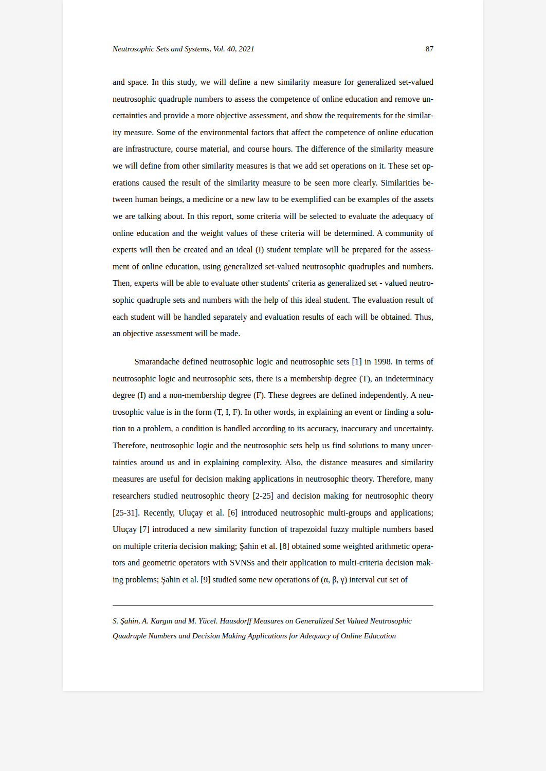Neutrosophic Sets and Systems, Vol. 40, 2021 87
and space. In this study, we will define a new similarity measure for generalized set-valued neutrosophic quadruple numbers to assess the competence of online education and remove uncertainties and provide a more objective assessment, and show the requirements for the similarity measure. Some of the environmental factors that affect the competence of online education are infrastructure, course material, and course hours. The difference of the similarity measure we will define from other similarity measures is that we add set operations on it. These set operations caused the result of the similarity measure to be seen more clearly. Similarities between human beings, a medicine or a new law to be exemplified can be examples of the assets we are talking about. In this report, some criteria will be selected to evaluate the adequacy of online education and the weight values of these criteria will be determined. A community of experts will then be created and an ideal (I) student template will be prepared for the assessment of online education, using generalized set-valued neutrosophic quadruples and numbers. Then, experts will be able to evaluate other students' criteria as generalized set - valued neutrosophic quadruple sets and numbers with the help of this ideal student. The evaluation result of each student will be handled separately and evaluation results of each will be obtained. Thus, an objective assessment will be made.
Smarandache defined neutrosophic logic and neutrosophic sets [1] in 1998. In terms of neutrosophic logic and neutrosophic sets, there is a membership degree (T), an indeterminacy degree (I) and a non-membership degree (F). These degrees are defined independently. A neutrosophic value is in the form (T, I, F). In other words, in explaining an event or finding a solution to a problem, a condition is handled according to its accuracy, inaccuracy and uncertainty. Therefore, neutrosophic logic and the neutrosophic sets help us find solutions to many uncertainties around us and in explaining complexity. Also, the distance measures and similarity measures are useful for decision making applications in neutrosophic theory. Therefore, many researchers studied neutrosophic theory [2-25] and decision making for neutrosophic theory [25-31]. Recently, Uluçay et al. [6] introduced neutrosophic multi-groups and applications; Uluçay [7] introduced a new similarity function of trapezoidal fuzzy multiple numbers based on multiple criteria decision making; Şahin et al. [8] obtained some weighted arithmetic operators and geometric operators with SVNSs and their application to multi-criteria decision making problems; Şahin et al. [9] studied some new operations of (α, β, γ) interval cut set of
S. Şahin, A. Kargın and M. Yücel. Hausdorff Measures on Generalized Set Valued Neutrosophic Quadruple Numbers and Decision Making Applications for Adequacy of Online Education